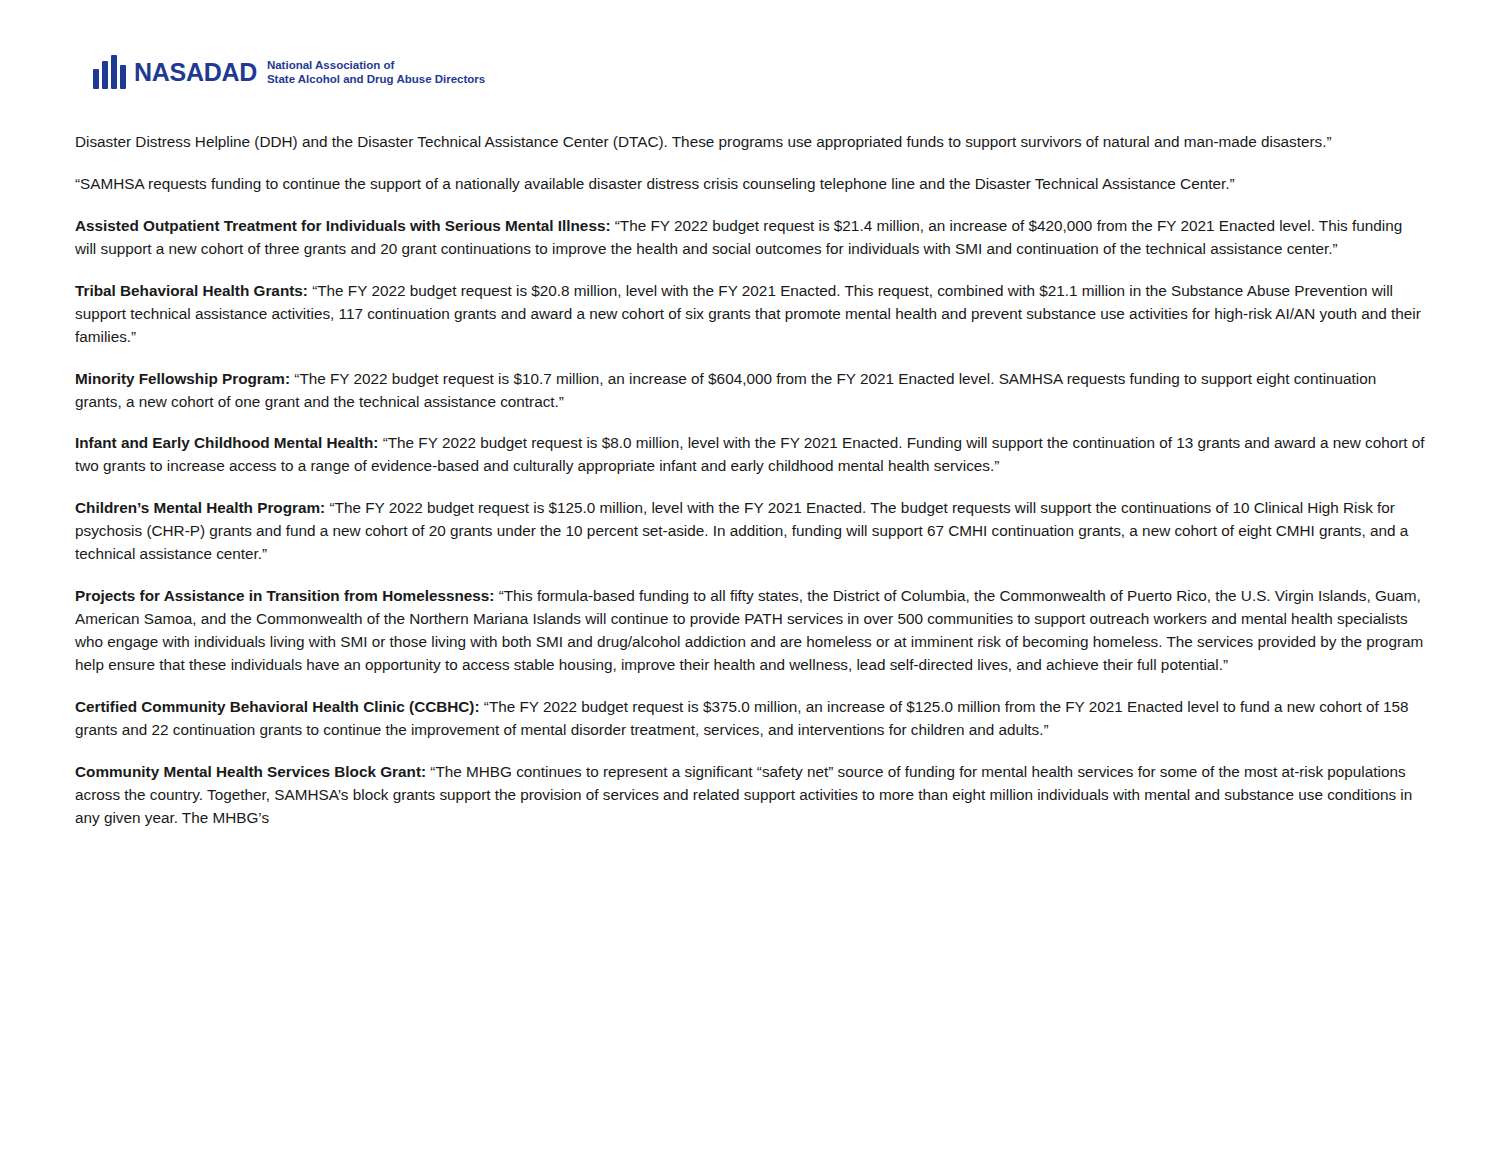NASADAD
National Association of
State Alcohol and Drug Abuse Directors
Disaster Distress Helpline (DDH) and the Disaster Technical Assistance Center (DTAC). These programs use appropriated funds to support survivors of natural and man-made disasters.”
“SAMHSA requests funding to continue the support of a nationally available disaster distress crisis counseling telephone line and the Disaster Technical Assistance Center.”
Assisted Outpatient Treatment for Individuals with Serious Mental Illness: “The FY 2022 budget request is $21.4 million, an increase of $420,000 from the FY 2021 Enacted level. This funding will support a new cohort of three grants and 20 grant continuations to improve the health and social outcomes for individuals with SMI and continuation of the technical assistance center.”
Tribal Behavioral Health Grants: “The FY 2022 budget request is $20.8 million, level with the FY 2021 Enacted. This request, combined with $21.1 million in the Substance Abuse Prevention will support technical assistance activities, 117 continuation grants and award a new cohort of six grants that promote mental health and prevent substance use activities for high-risk AI/AN youth and their families.”
Minority Fellowship Program: “The FY 2022 budget request is $10.7 million, an increase of $604,000 from the FY 2021 Enacted level. SAMHSA requests funding to support eight continuation grants, a new cohort of one grant and the technical assistance contract.”
Infant and Early Childhood Mental Health: “The FY 2022 budget request is $8.0 million, level with the FY 2021 Enacted. Funding will support the continuation of 13 grants and award a new cohort of two grants to increase access to a range of evidence-based and culturally appropriate infant and early childhood mental health services.”
Children’s Mental Health Program: “The FY 2022 budget request is $125.0 million, level with the FY 2021 Enacted. The budget requests will support the continuations of 10 Clinical High Risk for psychosis (CHR-P) grants and fund a new cohort of 20 grants under the 10 percent set-aside. In addition, funding will support 67 CMHI continuation grants, a new cohort of eight CMHI grants, and a technical assistance center.”
Projects for Assistance in Transition from Homelessness: “This formula-based funding to all fifty states, the District of Columbia, the Commonwealth of Puerto Rico, the U.S. Virgin Islands, Guam, American Samoa, and the Commonwealth of the Northern Mariana Islands will continue to provide PATH services in over 500 communities to support outreach workers and mental health specialists who engage with individuals living with SMI or those living with both SMI and drug/alcohol addiction and are homeless or at imminent risk of becoming homeless. The services provided by the program help ensure that these individuals have an opportunity to access stable housing, improve their health and wellness, lead self-directed lives, and achieve their full potential.”
Certified Community Behavioral Health Clinic (CCBHC): “The FY 2022 budget request is $375.0 million, an increase of $125.0 million from the FY 2021 Enacted level to fund a new cohort of 158 grants and 22 continuation grants to continue the improvement of mental disorder treatment, services, and interventions for children and adults.”
Community Mental Health Services Block Grant: “The MHBG continues to represent a significant “safety net” source of funding for mental health services for some of the most at-risk populations across the country. Together, SAMHSA’s block grants support the provision of services and related support activities to more than eight million individuals with mental and substance use conditions in any given year. The MHBG’s